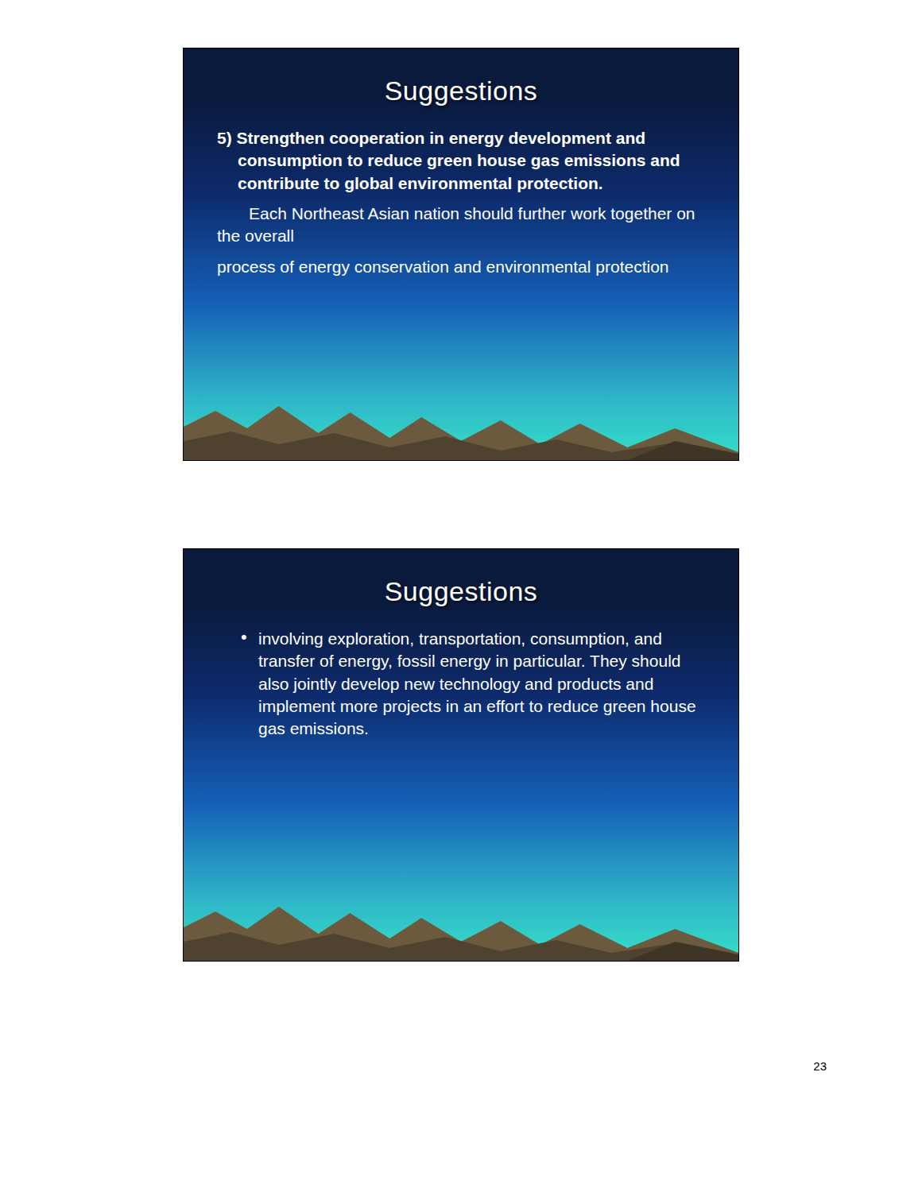Suggestions
5) Strengthen cooperation in energy development and consumption to reduce green house gas emissions and contribute to global environmental protection.
Each Northeast Asian nation should further work together on the overall
process of energy conservation and environmental protection
Suggestions
involving exploration, transportation, consumption, and transfer of energy, fossil energy in particular. They should also jointly develop new technology and products and implement more projects in an effort to reduce green house gas emissions.
23